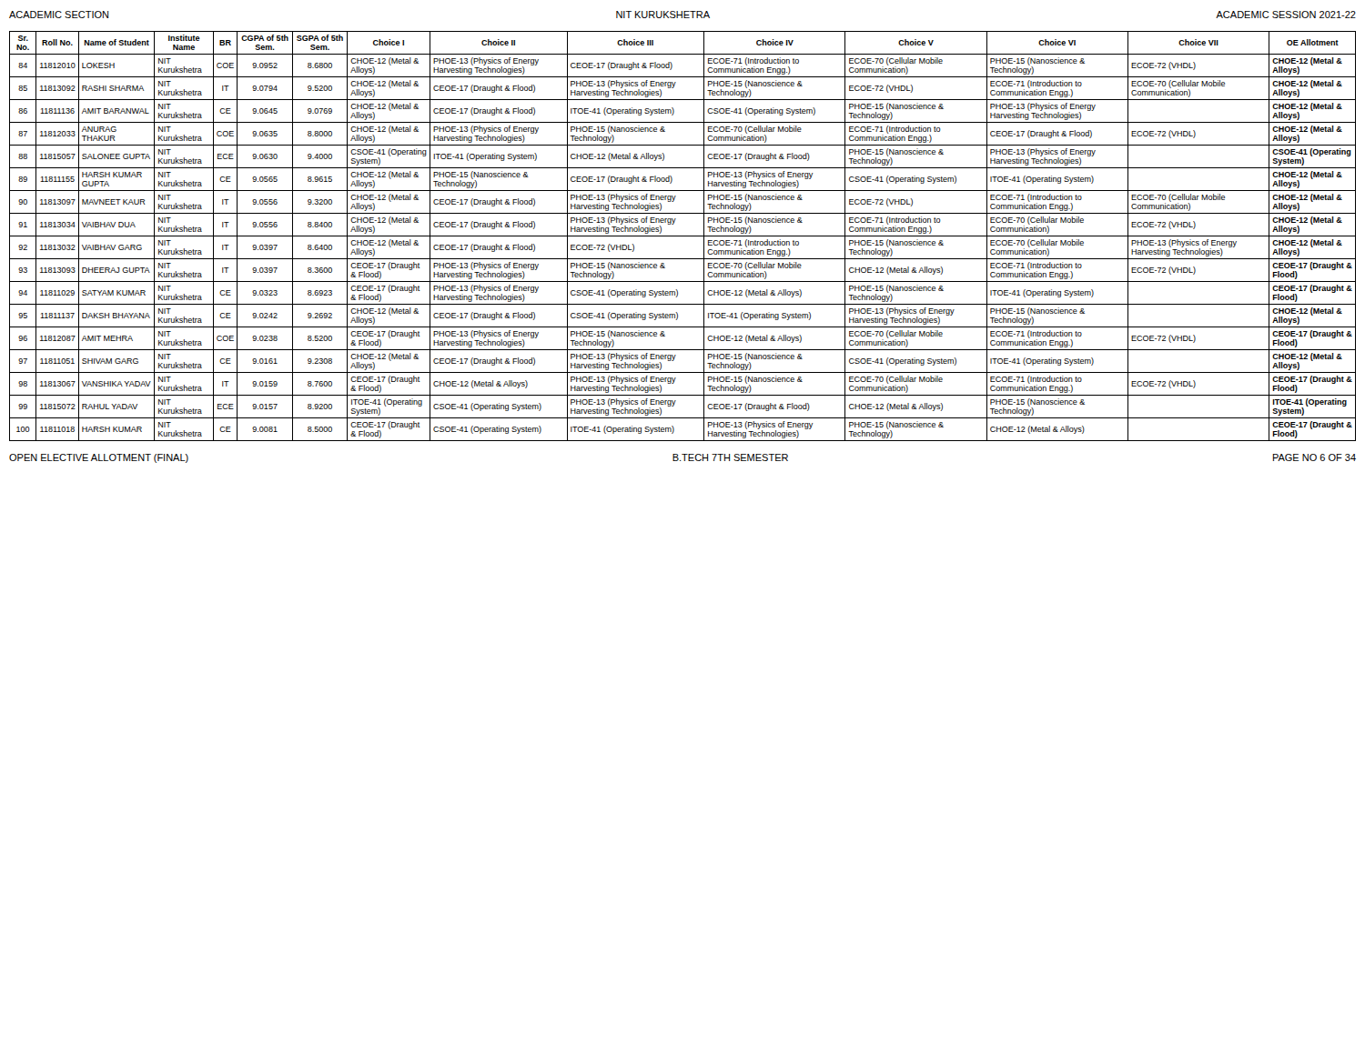ACADEMIC SECTION NIT KURUKSHETRA ACADEMIC SESSION 2021-22
| Sr. No. | Roll No. | Name of Student | Institute Name | BR | CGPA of 5th Sem. | SGPA of 5th Sem. | Choice I | Choice II | Choice III | Choice IV | Choice V | Choice VI | Choice VII | OE Allotment |
| --- | --- | --- | --- | --- | --- | --- | --- | --- | --- | --- | --- | --- | --- | --- |
| 84 | 11812010 | LOKESH | NIT Kurukshetra | COE | 9.0952 | 8.6800 | CHOE-12 (Metal & Alloys) | PHOE-13 (Physics of Energy Harvesting Technologies) | CEOE-17 (Draught & Flood) | ECOE-71 (Introduction to Communication Engg.) | ECOE-70 (Cellular Mobile Communication) | PHOE-15 (Nanoscience & Technology) | ECOE-72 (VHDL) | CHOE-12 (Metal & Alloys) |
| 85 | 11813092 | RASHI SHARMA | NIT Kurukshetra | IT | 9.0794 | 9.5200 | CHOE-12 (Metal & Alloys) | CEOE-17 (Draught & Flood) | PHOE-13 (Physics of Energy Harvesting Technologies) | PHOE-15 (Nanoscience & Technology) | ECOE-72 (VHDL) | ECOE-71 (Introduction to Communication Engg.) | ECOE-70 (Cellular Mobile Communication) | CHOE-12 (Metal & Alloys) |
| 86 | 11811136 | AMIT BARANWAL | NIT Kurukshetra | CE | 9.0645 | 9.0769 | CHOE-12 (Metal & Alloys) | CEOE-17 (Draught & Flood) | ITOE-41 (Operating System) | CSOE-41 (Operating System) | PHOE-15 (Nanoscience & Technology) | PHOE-13 (Physics of Energy Harvesting Technologies) | | CHOE-12 (Metal & Alloys) |
| 87 | 11812033 | ANURAG THAKUR | NIT Kurukshetra | COE | 9.0635 | 8.8000 | CHOE-12 (Metal & Alloys) | PHOE-13 (Physics of Energy Harvesting Technologies) | PHOE-15 (Nanoscience & Technology) | ECOE-70 (Cellular Mobile Communication) | ECOE-71 (Introduction to Communication Engg.) | CEOE-17 (Draught & Flood) | ECOE-72 (VHDL) | CHOE-12 (Metal & Alloys) |
| 88 | 11815057 | SALONEE GUPTA | NIT Kurukshetra | ECE | 9.0630 | 9.4000 | CSOE-41 (Operating System) | ITOE-41 (Operating System) | CHOE-12 (Metal & Alloys) | CEOE-17 (Draught & Flood) | PHOE-15 (Nanoscience & Technology) | PHOE-13 (Physics of Energy Harvesting Technologies) | | CSOE-41 (Operating System) |
| 89 | 11811155 | HARSH KUMAR GUPTA | NIT Kurukshetra | CE | 9.0565 | 8.9615 | CHOE-12 (Metal & Alloys) | PHOE-15 (Nanoscience & Technology) | CEOE-17 (Draught & Flood) | PHOE-13 (Physics of Energy Harvesting Technologies) | CSOE-41 (Operating System) | ITOE-41 (Operating System) | | CHOE-12 (Metal & Alloys) |
| 90 | 11813097 | MAVNEET KAUR | NIT Kurukshetra | IT | 9.0556 | 9.3200 | CHOE-12 (Metal & Alloys) | CEOE-17 (Draught & Flood) | PHOE-13 (Physics of Energy Harvesting Technologies) | PHOE-15 (Nanoscience & Technology) | ECOE-72 (VHDL) | ECOE-71 (Introduction to Communication Engg.) | ECOE-70 (Cellular Mobile Communication) | CHOE-12 (Metal & Alloys) |
| 91 | 11813034 | VAIBHAV DUA | NIT Kurukshetra | IT | 9.0556 | 8.8400 | CHOE-12 (Metal & Alloys) | CEOE-17 (Draught & Flood) | PHOE-13 (Physics of Energy Harvesting Technologies) | PHOE-15 (Nanoscience & Technology) | ECOE-71 (Introduction to Communication Engg.) | ECOE-70 (Cellular Mobile Communication) | ECOE-72 (VHDL) | CHOE-12 (Metal & Alloys) |
| 92 | 11813032 | VAIBHAV GARG | NIT Kurukshetra | IT | 9.0397 | 8.6400 | CHOE-12 (Metal & Alloys) | CEOE-17 (Draught & Flood) | ECOE-72 (VHDL) | ECOE-71 (Introduction to Communication Engg.) | PHOE-15 (Nanoscience & Technology) | ECOE-70 (Cellular Mobile Communication) | PHOE-13 (Physics of Energy Harvesting Technologies) | CHOE-12 (Metal & Alloys) |
| 93 | 11813093 | DHEERAJ GUPTA | NIT Kurukshetra | IT | 9.0397 | 8.3600 | CEOE-17 (Draught & Flood) | PHOE-13 (Physics of Energy Harvesting Technologies) | PHOE-15 (Nanoscience & Technology) | ECOE-70 (Cellular Mobile Communication) | CHOE-12 (Metal & Alloys) | ECOE-71 (Introduction to Communication Engg.) | ECOE-72 (VHDL) | CEOE-17 (Draught & Flood) |
| 94 | 11811029 | SATYAM KUMAR | NIT Kurukshetra | CE | 9.0323 | 8.6923 | CEOE-17 (Draught & Flood) | PHOE-13 (Physics of Energy Harvesting Technologies) | CSOE-41 (Operating System) | CHOE-12 (Metal & Alloys) | PHOE-15 (Nanoscience & Technology) | ITOE-41 (Operating System) | | CEOE-17 (Draught & Flood) |
| 95 | 11811137 | DAKSH BHAYANA | NIT Kurukshetra | CE | 9.0242 | 9.2692 | CHOE-12 (Metal & Alloys) | CEOE-17 (Draught & Flood) | CSOE-41 (Operating System) | ITOE-41 (Operating System) | PHOE-13 (Physics of Energy Harvesting Technologies) | PHOE-15 (Nanoscience & Technology) | | CHOE-12 (Metal & Alloys) |
| 96 | 11812087 | AMIT MEHRA | NIT Kurukshetra | COE | 9.0238 | 8.5200 | CEOE-17 (Draught & Flood) | PHOE-13 (Physics of Energy Harvesting Technologies) | PHOE-15 (Nanoscience & Technology) | CHOE-12 (Metal & Alloys) | ECOE-70 (Cellular Mobile Communication) | ECOE-71 (Introduction to Communication Engg.) | ECOE-72 (VHDL) | CEOE-17 (Draught & Flood) |
| 97 | 11811051 | SHIVAM GARG | NIT Kurukshetra | CE | 9.0161 | 9.2308 | CHOE-12 (Metal & Alloys) | CEOE-17 (Draught & Flood) | PHOE-13 (Physics of Energy Harvesting Technologies) | PHOE-15 (Nanoscience & Technology) | CSOE-41 (Operating System) | ITOE-41 (Operating System) | | CHOE-12 (Metal & Alloys) |
| 98 | 11813067 | VANSHIKA YADAV | NIT Kurukshetra | IT | 9.0159 | 8.7600 | CEOE-17 (Draught & Flood) | CHOE-12 (Metal & Alloys) | PHOE-13 (Physics of Energy Harvesting Technologies) | PHOE-15 (Nanoscience & Technology) | ECOE-70 (Cellular Mobile Communication) | ECOE-71 (Introduction to Communication Engg.) | ECOE-72 (VHDL) | CEOE-17 (Draught & Flood) |
| 99 | 11815072 | RAHUL YADAV | NIT Kurukshetra | ECE | 9.0157 | 8.9200 | ITOE-41 (Operating System) | CSOE-41 (Operating System) | PHOE-13 (Physics of Energy Harvesting Technologies) | CEOE-17 (Draught & Flood) | CHOE-12 (Metal & Alloys) | PHOE-15 (Nanoscience & Technology) | | ITOE-41 (Operating System) |
| 100 | 11811018 | HARSH KUMAR | NIT Kurukshetra | CE | 9.0081 | 8.5000 | CEOE-17 (Draught & Flood) | CSOE-41 (Operating System) | ITOE-41 (Operating System) | PHOE-13 (Physics of Energy Harvesting Technologies) | PHOE-15 (Nanoscience & Technology) | CHOE-12 (Metal & Alloys) | | CEOE-17 (Draught & Flood) |
OPEN ELECTIVE ALLOTMENT (FINAL) B.TECH 7TH SEMESTER PAGE NO 6 OF 34